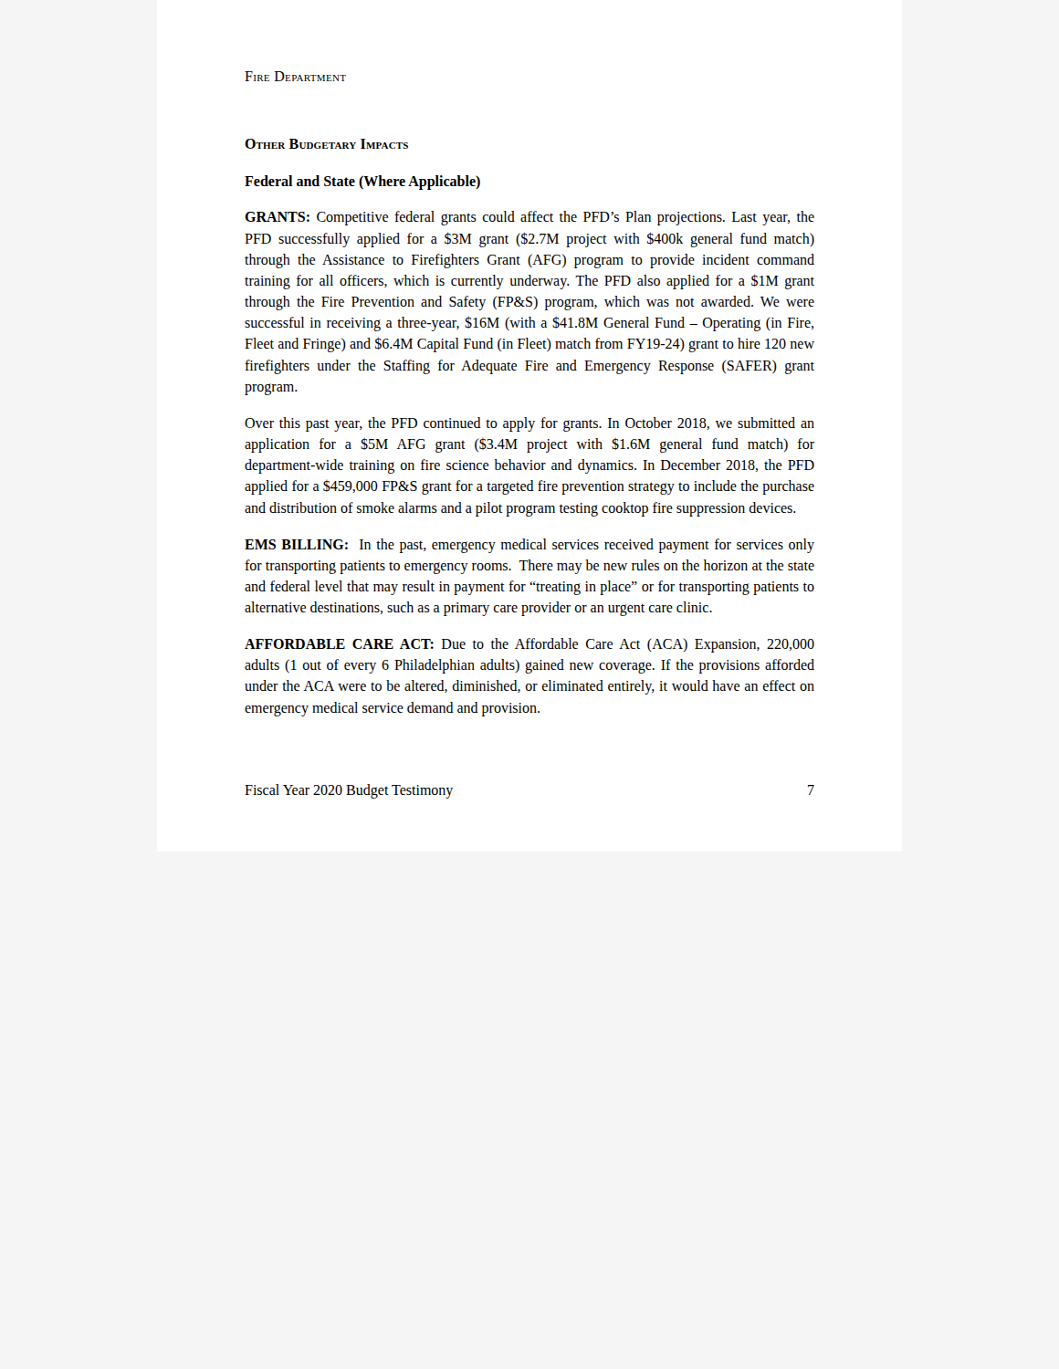Fire Department
Other Budgetary Impacts
Federal and State (Where Applicable)
GRANTS: Competitive federal grants could affect the PFD’s Plan projections. Last year, the PFD successfully applied for a $3M grant ($2.7M project with $400k general fund match) through the Assistance to Firefighters Grant (AFG) program to provide incident command training for all officers, which is currently underway. The PFD also applied for a $1M grant through the Fire Prevention and Safety (FP&S) program, which was not awarded. We were successful in receiving a three-year, $16M (with a $41.8M General Fund – Operating (in Fire, Fleet and Fringe) and $6.4M Capital Fund (in Fleet) match from FY19-24) grant to hire 120 new firefighters under the Staffing for Adequate Fire and Emergency Response (SAFER) grant program.
Over this past year, the PFD continued to apply for grants. In October 2018, we submitted an application for a $5M AFG grant ($3.4M project with $1.6M general fund match) for department-wide training on fire science behavior and dynamics. In December 2018, the PFD applied for a $459,000 FP&S grant for a targeted fire prevention strategy to include the purchase and distribution of smoke alarms and a pilot program testing cooktop fire suppression devices.
EMS BILLING: In the past, emergency medical services received payment for services only for transporting patients to emergency rooms. There may be new rules on the horizon at the state and federal level that may result in payment for “treating in place” or for transporting patients to alternative destinations, such as a primary care provider or an urgent care clinic.
AFFORDABLE CARE ACT: Due to the Affordable Care Act (ACA) Expansion, 220,000 adults (1 out of every 6 Philadelphian adults) gained new coverage. If the provisions afforded under the ACA were to be altered, diminished, or eliminated entirely, it would have an effect on emergency medical service demand and provision.
Fiscal Year 2020 Budget Testimony 7